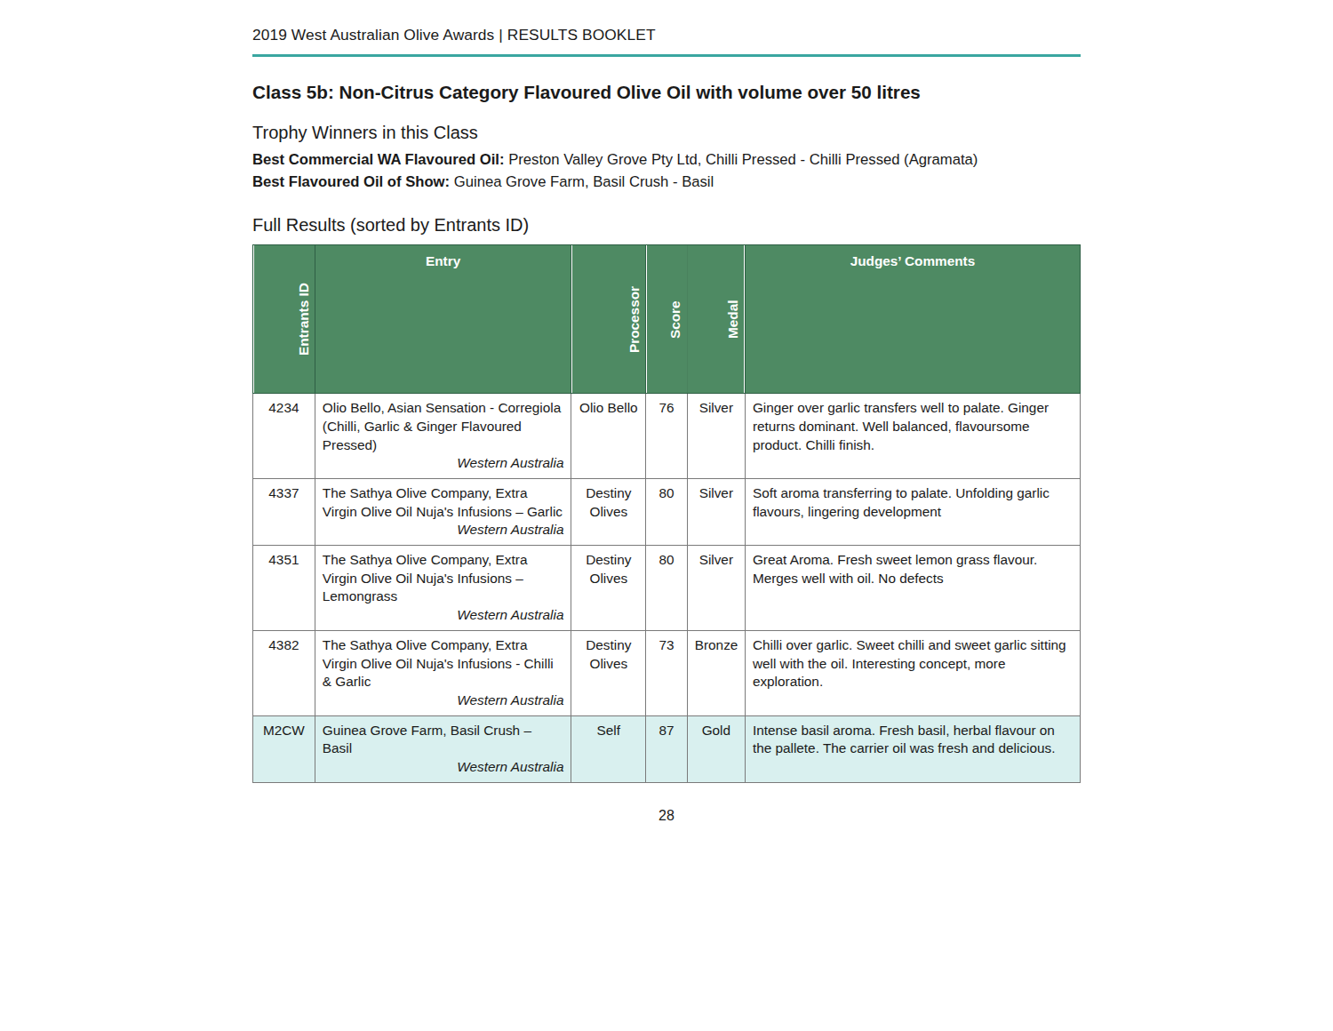2019 West Australian Olive Awards | RESULTS BOOKLET
Class 5b: Non-Citrus Category Flavoured Olive Oil with volume over 50 litres
Trophy Winners in this Class
Best Commercial WA Flavoured Oil: Preston Valley Grove Pty Ltd, Chilli Pressed - Chilli Pressed (Agramata)
Best Flavoured Oil of Show: Guinea Grove Farm, Basil Crush - Basil
Full Results (sorted by Entrants ID)
| Entrants ID | Entry | Processor | Score | Medal | Judges’ Comments |
| --- | --- | --- | --- | --- | --- |
| 4234 | Olio Bello, Asian Sensation - Corregiola (Chilli, Garlic & Ginger Flavoured Pressed) Western Australia | Olio Bello | 76 | Silver | Ginger over garlic transfers well to palate. Ginger returns dominant. Well balanced, flavoursome product. Chilli finish. |
| 4337 | The Sathya Olive Company, Extra Virgin Olive Oil Nuja's Infusions – Garlic Western Australia | Destiny Olives | 80 | Silver | Soft aroma transferring to palate. Unfolding garlic flavours, lingering development |
| 4351 | The Sathya Olive Company, Extra Virgin Olive Oil Nuja's Infusions – Lemongrass Western Australia | Destiny Olives | 80 | Silver | Great Aroma. Fresh sweet lemon grass flavour. Merges well with oil. No defects |
| 4382 | The Sathya Olive Company, Extra Virgin Olive Oil Nuja's Infusions - Chilli & Garlic Western Australia | Destiny Olives | 73 | Bronze | Chilli over garlic. Sweet chilli and sweet garlic sitting well with the oil. Interesting concept, more exploration. |
| M2CW | Guinea Grove Farm, Basil Crush – Basil Western Australia | Self | 87 | Gold | Intense basil aroma. Fresh basil, herbal flavour on the pallete. The carrier oil was fresh and delicious. |
28